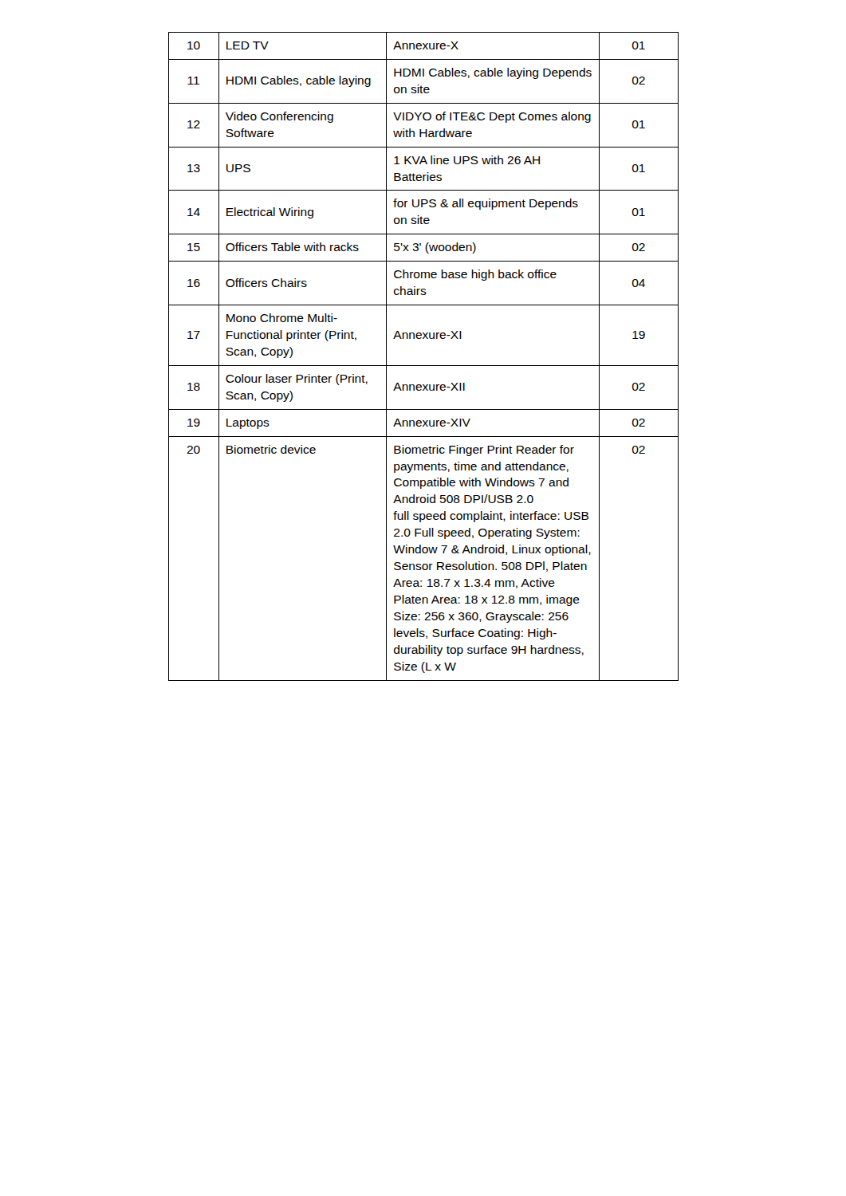| 10 | LED TV | Annexure-X | 01 |
| 11 | HDMI Cables, cable laying | HDMI Cables, cable laying Depends on site | 02 |
| 12 | Video Conferencing Software | VIDYO of ITE&C Dept Comes along with Hardware | 01 |
| 13 | UPS | 1 KVA line UPS with 26 AH Batteries | 01 |
| 14 | Electrical Wiring | for UPS & all equipment Depends on site | 01 |
| 15 | Officers Table with racks | 5'x 3' (wooden) | 02 |
| 16 | Officers Chairs | Chrome base high back office chairs | 04 |
| 17 | Mono Chrome Multi-Functional printer (Print, Scan, Copy) | Annexure-XI | 19 |
| 18 | Colour laser Printer (Print, Scan, Copy) | Annexure-XII | 02 |
| 19 | Laptops | Annexure-XIV | 02 |
| 20 | Biometric device | Biometric Finger Print Reader for payments, time and attendance, Compatible with Windows 7 and Android 508 DPI/USB 2.0 full speed complaint, interface: USB 2.0 Full speed, Operating System: Window 7 & Android, Linux optional, Sensor Resolution. 508 DPl, Platen Area: 18.7 x 1.3.4 mm, Active Platen Area: 18 x 12.8 mm, image Size: 256 x 360, Grayscale: 256 levels, Surface Coating: High-durability top surface 9H hardness, Size (L x W | 02 |